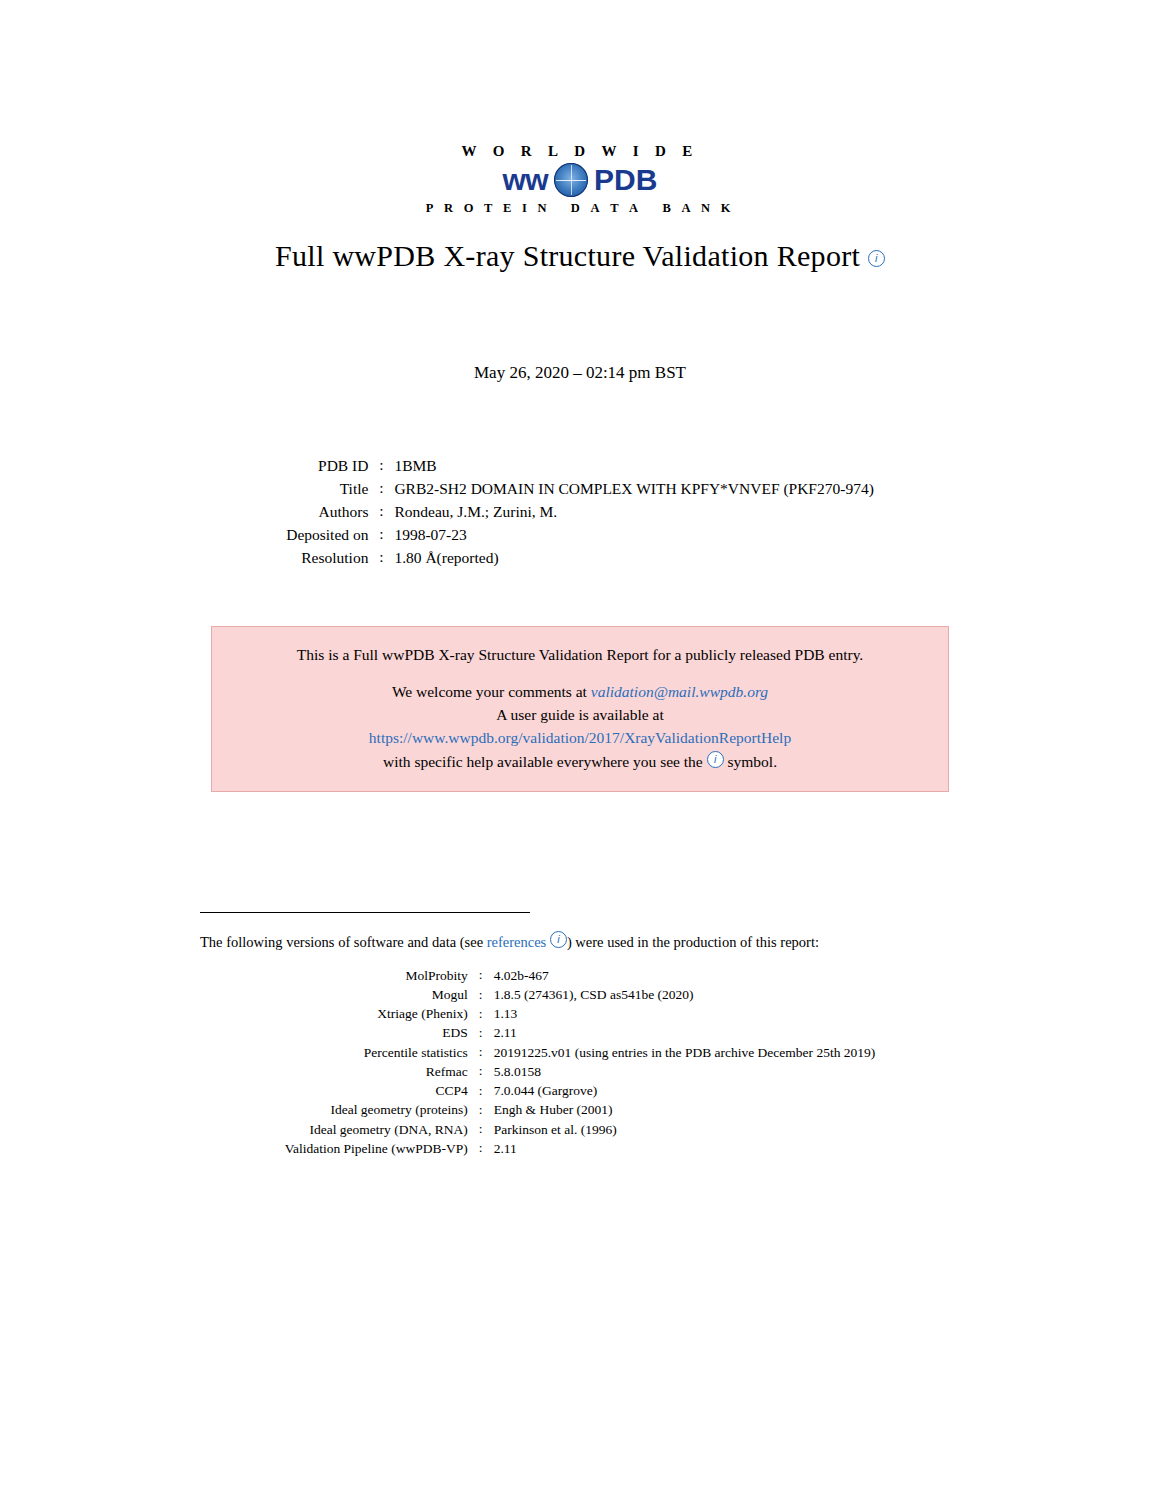W O R L D W I D E
ww PDB
P R O T E I N D A T A B A N K
Full wwPDB X-ray Structure Validation Report i
May 26, 2020 – 02:14 pm BST
| PDB ID | : | 1BMB |
| Title | : | GRB2-SH2 DOMAIN IN COMPLEX WITH KPFY*VNVEF (PKF270-974) |
| Authors | : | Rondeau, J.M.; Zurini, M. |
| Deposited on | : | 1998-07-23 |
| Resolution | : | 1.80 Å(reported) |
This is a Full wwPDB X-ray Structure Validation Report for a publicly released PDB entry.
We welcome your comments at validation@mail.wwpdb.org
A user guide is available at
https://www.wwpdb.org/validation/2017/XrayValidationReportHelp
with specific help available everywhere you see the i symbol.
The following versions of software and data (see references i) were used in the production of this report:
| MolProbity | : | 4.02b-467 |
| Mogul | : | 1.8.5 (274361), CSD as541be (2020) |
| Xtriage (Phenix) | : | 1.13 |
| EDS | : | 2.11 |
| Percentile statistics | : | 20191225.v01 (using entries in the PDB archive December 25th 2019) |
| Refmac | : | 5.8.0158 |
| CCP4 | : | 7.0.044 (Gargrove) |
| Ideal geometry (proteins) | : | Engh & Huber (2001) |
| Ideal geometry (DNA, RNA) | : | Parkinson et al. (1996) |
| Validation Pipeline (wwPDB-VP) | : | 2.11 |